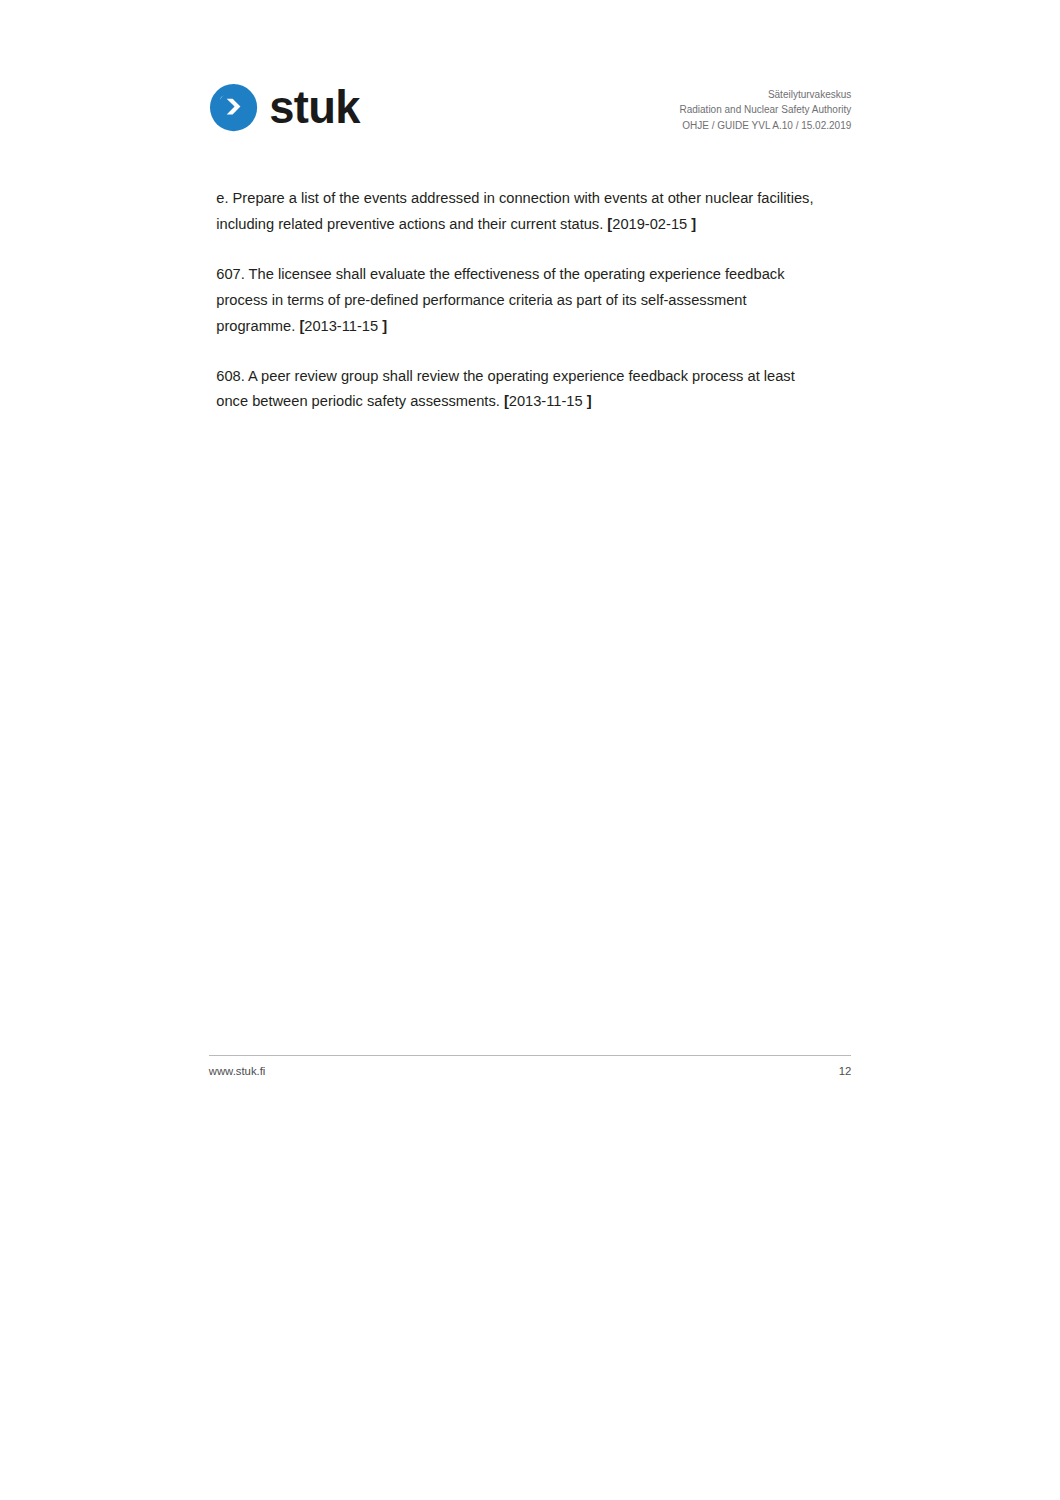stuk
Säteilyturvakeskus
Radiation and Nuclear Safety Authority
OHJE / GUIDE YVL A.10 / 15.02.2019
e. Prepare a list of the events addressed in connection with events at other nuclear facilities, including related preventive actions and their current status. [2019-02-15 ]
607. The licensee shall evaluate the effectiveness of the operating experience feedback process in terms of pre-defined performance criteria as part of its self-assessment programme. [2013-11-15 ]
608. A peer review group shall review the operating experience feedback process at least once between periodic safety assessments. [2013-11-15 ]
www.stuk.fi 12